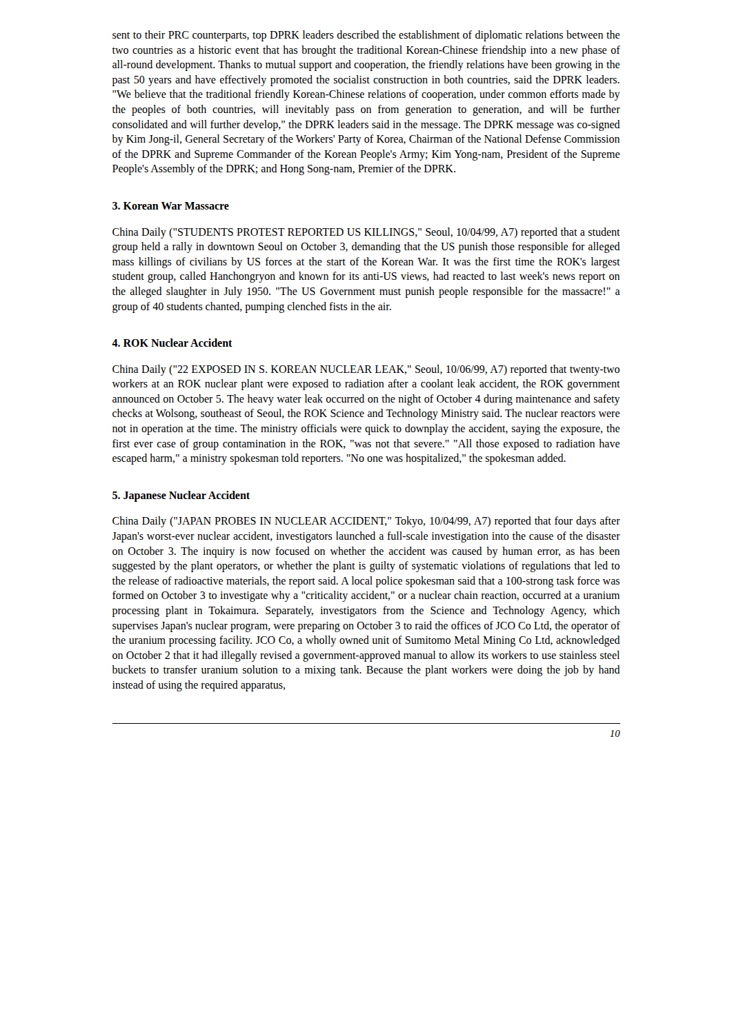sent to their PRC counterparts, top DPRK leaders described the establishment of diplomatic relations between the two countries as a historic event that has brought the traditional Korean-Chinese friendship into a new phase of all-round development. Thanks to mutual support and cooperation, the friendly relations have been growing in the past 50 years and have effectively promoted the socialist construction in both countries, said the DPRK leaders. "We believe that the traditional friendly Korean-Chinese relations of cooperation, under common efforts made by the peoples of both countries, will inevitably pass on from generation to generation, and will be further consolidated and will further develop," the DPRK leaders said in the message. The DPRK message was co-signed by Kim Jong-il, General Secretary of the Workers' Party of Korea, Chairman of the National Defense Commission of the DPRK and Supreme Commander of the Korean People's Army; Kim Yong-nam, President of the Supreme People's Assembly of the DPRK; and Hong Song-nam, Premier of the DPRK.
3. Korean War Massacre
China Daily ("STUDENTS PROTEST REPORTED US KILLINGS," Seoul, 10/04/99, A7) reported that a student group held a rally in downtown Seoul on October 3, demanding that the US punish those responsible for alleged mass killings of civilians by US forces at the start of the Korean War. It was the first time the ROK's largest student group, called Hanchongryon and known for its anti-US views, had reacted to last week's news report on the alleged slaughter in July 1950. "The US Government must punish people responsible for the massacre!" a group of 40 students chanted, pumping clenched fists in the air.
4. ROK Nuclear Accident
China Daily ("22 EXPOSED IN S. KOREAN NUCLEAR LEAK," Seoul, 10/06/99, A7) reported that twenty-two workers at an ROK nuclear plant were exposed to radiation after a coolant leak accident, the ROK government announced on October 5. The heavy water leak occurred on the night of October 4 during maintenance and safety checks at Wolsong, southeast of Seoul, the ROK Science and Technology Ministry said. The nuclear reactors were not in operation at the time. The ministry officials were quick to downplay the accident, saying the exposure, the first ever case of group contamination in the ROK, "was not that severe." "All those exposed to radiation have escaped harm," a ministry spokesman told reporters. "No one was hospitalized," the spokesman added.
5. Japanese Nuclear Accident
China Daily ("JAPAN PROBES IN NUCLEAR ACCIDENT," Tokyo, 10/04/99, A7) reported that four days after Japan's worst-ever nuclear accident, investigators launched a full-scale investigation into the cause of the disaster on October 3. The inquiry is now focused on whether the accident was caused by human error, as has been suggested by the plant operators, or whether the plant is guilty of systematic violations of regulations that led to the release of radioactive materials, the report said. A local police spokesman said that a 100-strong task force was formed on October 3 to investigate why a "criticality accident," or a nuclear chain reaction, occurred at a uranium processing plant in Tokaimura. Separately, investigators from the Science and Technology Agency, which supervises Japan's nuclear program, were preparing on October 3 to raid the offices of JCO Co Ltd, the operator of the uranium processing facility. JCO Co, a wholly owned unit of Sumitomo Metal Mining Co Ltd, acknowledged on October 2 that it had illegally revised a government-approved manual to allow its workers to use stainless steel buckets to transfer uranium solution to a mixing tank. Because the plant workers were doing the job by hand instead of using the required apparatus,
10